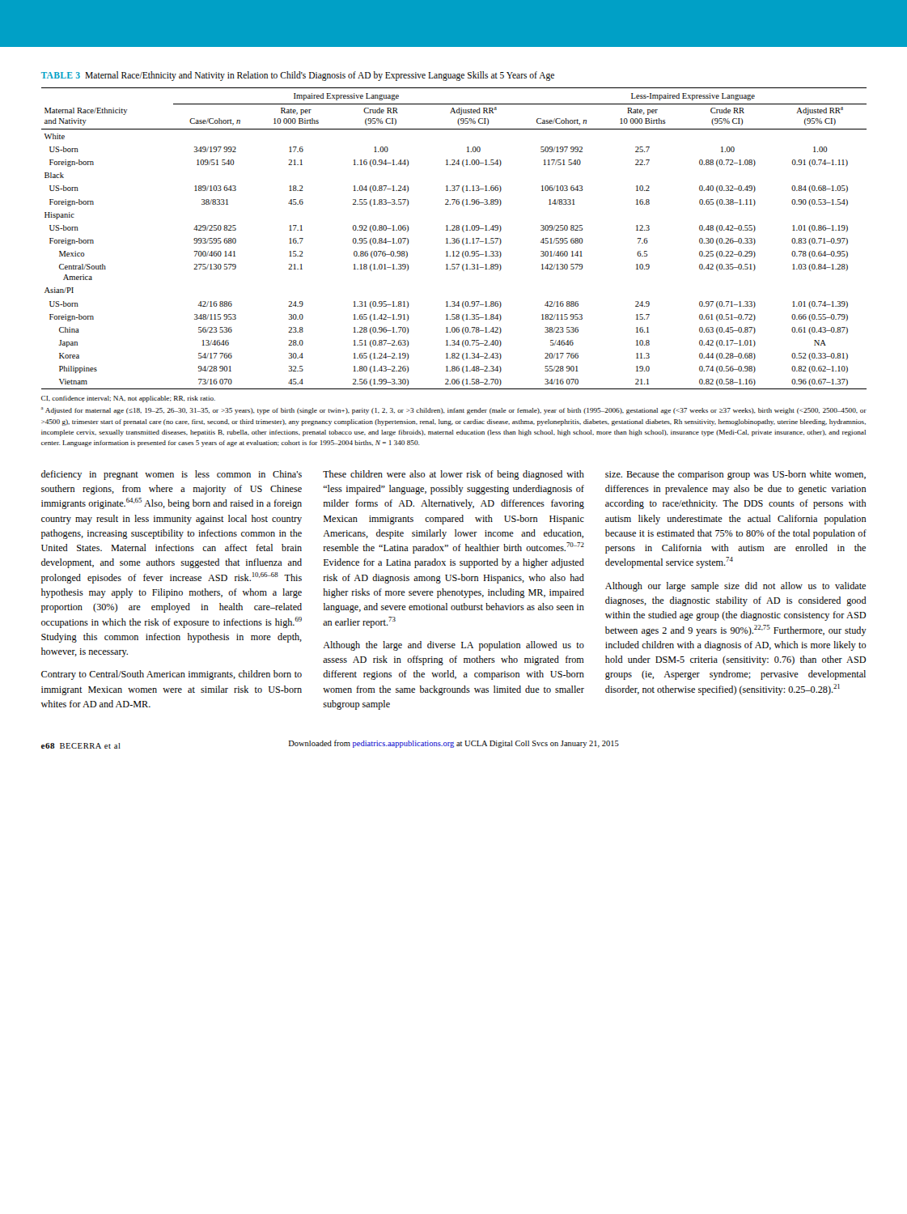TABLE 3 Maternal Race/Ethnicity and Nativity in Relation to Child's Diagnosis of AD by Expressive Language Skills at 5 Years of Age
| Maternal Race/Ethnicity and Nativity | Impaired Expressive Language | Less-Impaired Expressive Language |
| --- | --- | --- |
| Case/Cohort, n | Rate, per 10 000 Births | Crude RR (95% CI) | Adjusted RR a (95% CI) | Case/Cohort, n | Rate, per 10 000 Births | Crude RR (95% CI) | Adjusted RR a (95% CI) |
| White | | | | | | | | |
| US-born | 349/197 992 | 17.6 | 1.00 | 1.00 | 509/197 992 | 25.7 | 1.00 | 1.00 |
| Foreign-born | 109/51 540 | 21.1 | 1.16 (0.94–1.44) | 1.24 (1.00–1.54) | 117/51 540 | 22.7 | 0.88 (0.72–1.08) | 0.91 (0.74–1.11) |
| Black | | | | | | | | |
| US-born | 189/103 643 | 18.2 | 1.04 (0.87–1.24) | 1.37 (1.13–1.66) | 106/103 643 | 10.2 | 0.40 (0.32–0.49) | 0.84 (0.68–1.05) |
| Foreign-born | 38/8331 | 45.6 | 2.55 (1.83–3.57) | 2.76 (1.96–3.89) | 14/8331 | 16.8 | 0.65 (0.38–1.11) | 0.90 (0.53–1.54) |
| Hispanic | | | | | | | | |
| US-born | 429/250 825 | 17.1 | 0.92 (0.80–1.06) | 1.28 (1.09–1.49) | 309/250 825 | 12.3 | 0.48 (0.42–0.55) | 1.01 (0.86–1.19) |
| Foreign-born | 993/595 680 | 16.7 | 0.95 (0.84–1.07) | 1.36 (1.17–1.57) | 451/595 680 | 7.6 | 0.30 (0.26–0.33) | 0.83 (0.71–0.97) |
| Mexico | 700/460 141 | 15.2 | 0.86 (076–0.98) | 1.12 (0.95–1.33) | 301/460 141 | 6.5 | 0.25 (0.22–0.29) | 0.78 (0.64–0.95) |
| Central/South America | 275/130 579 | 21.1 | 1.18 (1.01–1.39) | 1.57 (1.31–1.89) | 142/130 579 | 10.9 | 0.42 (0.35–0.51) | 1.03 (0.84–1.28) |
| Asian/PI | | | | | | | | |
| US-born | 42/16 886 | 24.9 | 1.31 (0.95–1.81) | 1.34 (0.97–1.86) | 42/16 886 | 24.9 | 0.97 (0.71–1.33) | 1.01 (0.74–1.39) |
| Foreign-born | 348/115 953 | 30.0 | 1.65 (1.42–1.91) | 1.58 (1.35–1.84) | 182/115 953 | 15.7 | 0.61 (0.51–0.72) | 0.66 (0.55–0.79) |
| China | 56/23 536 | 23.8 | 1.28 (0.96–1.70) | 1.06 (0.78–1.42) | 38/23 536 | 16.1 | 0.63 (0.45–0.87) | 0.61 (0.43–0.87) |
| Japan | 13/4646 | 28.0 | 1.51 (0.87–2.63) | 1.34 (0.75–2.40) | 5/4646 | 10.8 | 0.42 (0.17–1.01) | NA |
| Korea | 54/17 766 | 30.4 | 1.65 (1.24–2.19) | 1.82 (1.34–2.43) | 20/17 766 | 11.3 | 0.44 (0.28–0.68) | 0.52 (0.33–0.81) |
| Philippines | 94/28 901 | 32.5 | 1.80 (1.43–2.26) | 1.86 (1.48–2.34) | 55/28 901 | 19.0 | 0.74 (0.56–0.98) | 0.82 (0.62–1.10) |
| Vietnam | 73/16 070 | 45.4 | 2.56 (1.99–3.30) | 2.06 (1.58–2.70) | 34/16 070 | 21.1 | 0.82 (0.58–1.16) | 0.96 (0.67–1.37) |
CI, confidence interval; NA, not applicable; RR, risk ratio.
a Adjusted for maternal age (≤18, 19–25, 26–30, 31–35, or >35 years), type of birth (single or twin+), parity (1, 2, 3, or >3 children), infant gender (male or female), year of birth (1995–2006), gestational age (<37 weeks or ≥37 weeks), birth weight (<2500, 2500–4500, or >4500 g), trimester start of prenatal care (no care, first, second, or third trimester), any pregnancy complication (hypertension, renal, lung, or cardiac disease, asthma, pyelonephritis, diabetes, gestational diabetes, Rh sensitivity, hemoglobinopathy, uterine bleeding, hydramnios, incomplete cervix, sexually transmitted diseases, hepatitis B, rubella, other infections, prenatal tobacco use, and large fibroids), maternal education (less than high school, high school, more than high school), insurance type (Medi-Cal, private insurance, other), and regional center. Language information is presented for cases 5 years of age at evaluation; cohort is for 1995–2004 births, N = 1 340 850.
deficiency in pregnant women is less common in China's southern regions, from where a majority of US Chinese immigrants originate.64,65 Also, being born and raised in a foreign country may result in less immunity against local host country pathogens, increasing susceptibility to infections common in the United States. Maternal infections can affect fetal brain development, and some authors suggested that influenza and prolonged episodes of fever increase ASD risk.10,66–68 This hypothesis may apply to Filipino mothers, of whom a large proportion (30%) are employed in health care–related occupations in which the risk of exposure to infections is high.69 Studying this common infection hypothesis in more depth, however, is necessary.
Contrary to Central/South American immigrants, children born to immigrant Mexican women were at similar risk to US-born whites for AD and AD-MR.
These children were also at lower risk of being diagnosed with “less impaired” language, possibly suggesting underdiagnosis of milder forms of AD. Alternatively, AD differences favoring Mexican immigrants compared with US-born Hispanic Americans, despite similarly lower income and education, resemble the “Latina paradox” of healthier birth outcomes.70–72 Evidence for a Latina paradox is supported by a higher adjusted risk of AD diagnosis among US-born Hispanics, who also had higher risks of more severe phenotypes, including MR, impaired language, and severe emotional outburst behaviors as also seen in an earlier report.73
Although the large and diverse LA population allowed us to assess AD risk in offspring of mothers who migrated from different regions of the world, a comparison with US-born women from the same backgrounds was limited due to smaller subgroup sample
size. Because the comparison group was US-born white women, differences in prevalence may also be due to genetic variation according to race/ethnicity. The DDS counts of persons with autism likely underestimate the actual California population because it is estimated that 75% to 80% of the total population of persons in California with autism are enrolled in the developmental service system.74
Although our large sample size did not allow us to validate diagnoses, the diagnostic stability of AD is considered good within the studied age group (the diagnostic consistency for ASD between ages 2 and 9 years is 90%).22,75 Furthermore, our study included children with a diagnosis of AD, which is more likely to hold under DSM-5 criteria (sensitivity: 0.76) than other ASD groups (ie, Asperger syndrome; pervasive developmental disorder, not otherwise specified) (sensitivity: 0.25–0.28).21
e68 BECERRA et al
Downloaded from pediatrics.aappublications.org at UCLA Digital Coll Svcs on January 21, 2015